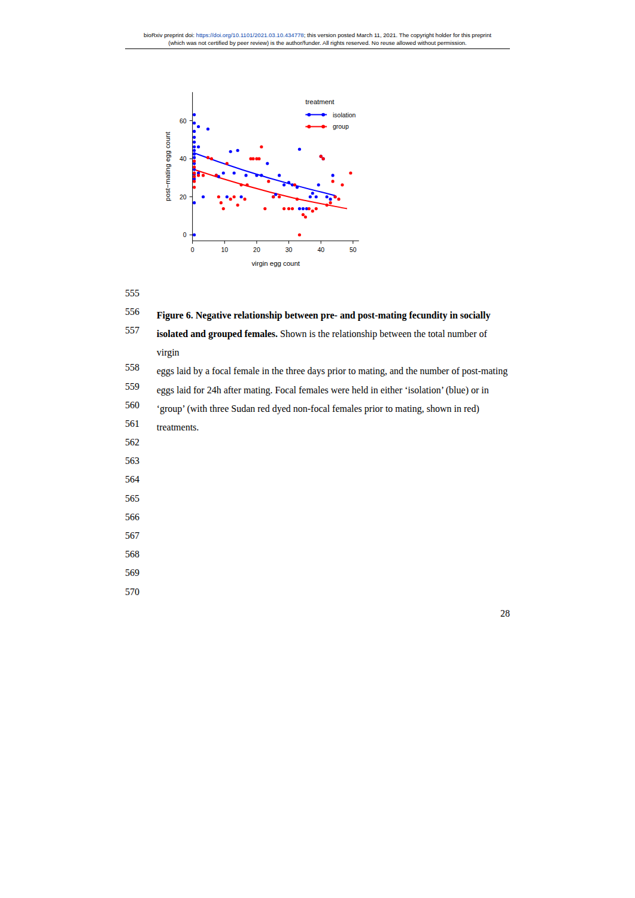bioRxiv preprint doi: https://doi.org/10.1101/2021.03.10.434778; this version posted March 11, 2021. The copyright holder for this preprint
(which was not certified by peer review) is the author/funder. All rights reserved. No reuse allowed without permission.
0 10 20 30 40 50 0 20 40 60 virgin egg count post−mating egg count treatment isolation group
555
556 Figure 6. Negative relationship between pre- and post-mating fecundity in socially
557 isolated and grouped females. Shown is the relationship between the total number of virgin
558 eggs laid by a focal female in the three days prior to mating, and the number of post-mating
559 eggs laid for 24h after mating. Focal females were held in either ‘isolation’ (blue) or in
560‘group’ (with three Sudan red dyed non-focal females prior to mating, shown in red)
561 treatments.
562
563
564
565
566
567
568
569
570
28